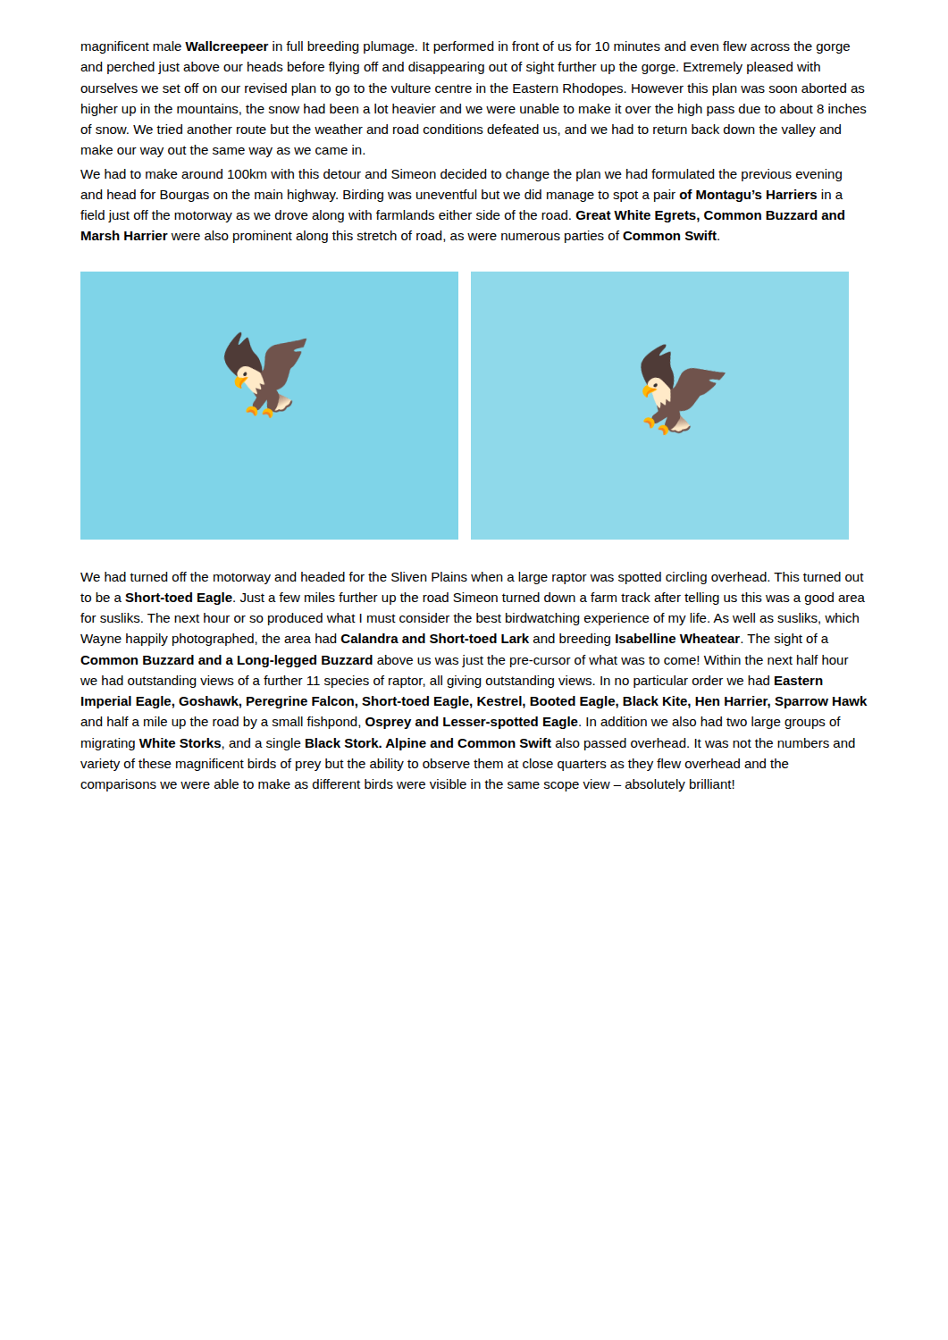magnificent male Wallcreepeer in full breeding plumage. It performed in front of us for 10 minutes and even flew across the gorge and perched just above our heads before flying off and disappearing out of sight further up the gorge. Extremely pleased with ourselves we set off on our revised plan to go to the vulture centre in the Eastern Rhodopes. However this plan was soon aborted as higher up in the mountains, the snow had been a lot heavier and we were unable to make it over the high pass due to about 8 inches of snow. We tried another route but the weather and road conditions defeated us, and we had to return back down the valley and make our way out the same way as we came in.
We had to make around 100km with this detour and Simeon decided to change the plan we had formulated the previous evening and head for Bourgas on the main highway. Birding was uneventful but we did manage to spot a pair of Montagu’s Harriers in a field just off the motorway as we drove along with farmlands either side of the road. Great White Egrets, Common Buzzard and Marsh Harrier were also prominent along this stretch of road, as were numerous parties of Common Swift.
🦅
🦅
We had turned off the motorway and headed for the Sliven Plains when a large raptor was spotted circling overhead. This turned out to be a Short-toed Eagle. Just a few miles further up the road Simeon turned down a farm track after telling us this was a good area for susliks. The next hour or so produced what I must consider the best birdwatching experience of my life. As well as susliks, which Wayne happily photographed, the area had Calandra and Short-toed Lark and breeding Isabelline Wheatear. The sight of a Common Buzzard and a Long-legged Buzzard above us was just the pre-cursor of what was to come! Within the next half hour we had outstanding views of a further 11 species of raptor, all giving outstanding views. In no particular order we had Eastern Imperial Eagle, Goshawk, Peregrine Falcon, Short-toed Eagle, Kestrel, Booted Eagle, Black Kite, Hen Harrier, Sparrow Hawk and half a mile up the road by a small fishpond, Osprey and Lesser-spotted Eagle. In addition we also had two large groups of migrating White Storks, and a single Black Stork. Alpine and Common Swift also passed overhead. It was not the numbers and variety of these magnificent birds of prey but the ability to observe them at close quarters as they flew overhead and the comparisons we were able to make as different birds were visible in the same scope view – absolutely brilliant!